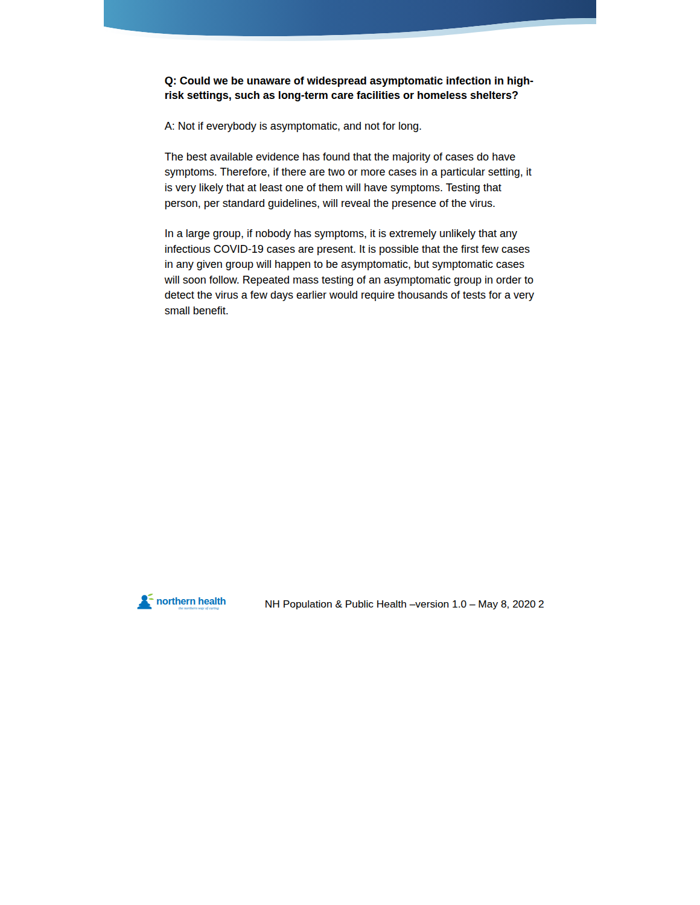Q: Could we be unaware of widespread asymptomatic infection in high-risk settings, such as long-term care facilities or homeless shelters?
A: Not if everybody is asymptomatic, and not for long.
The best available evidence has found that the majority of cases do have symptoms. Therefore, if there are two or more cases in a particular setting, it is very likely that at least one of them will have symptoms. Testing that person, per standard guidelines, will reveal the presence of the virus.
In a large group, if nobody has symptoms, it is extremely unlikely that any infectious COVID-19 cases are present. It is possible that the first few cases in any given group will happen to be asymptomatic, but symptomatic cases will soon follow. Repeated mass testing of an asymptomatic group in order to detect the virus a few days earlier would require thousands of tests for a very small benefit.
northern health the northern way of caring
NH Population & Public Health –version 1.0 – May 8, 2020 2